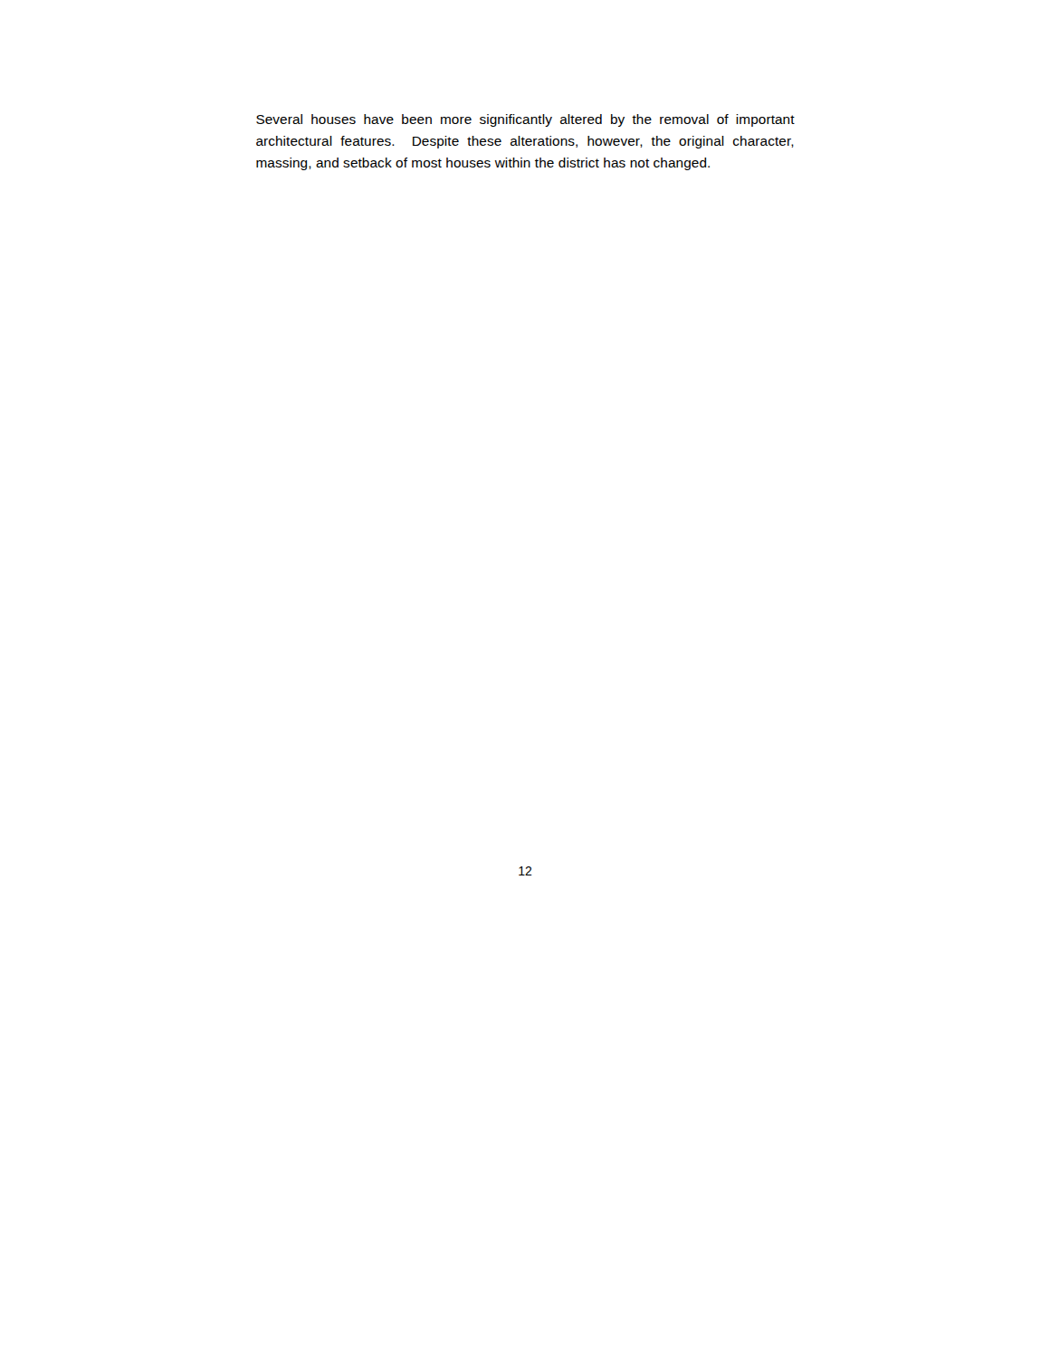Several houses have been more significantly altered by the removal of important architectural features. Despite these alterations, however, the original character, massing, and setback of most houses within the district has not changed.
12